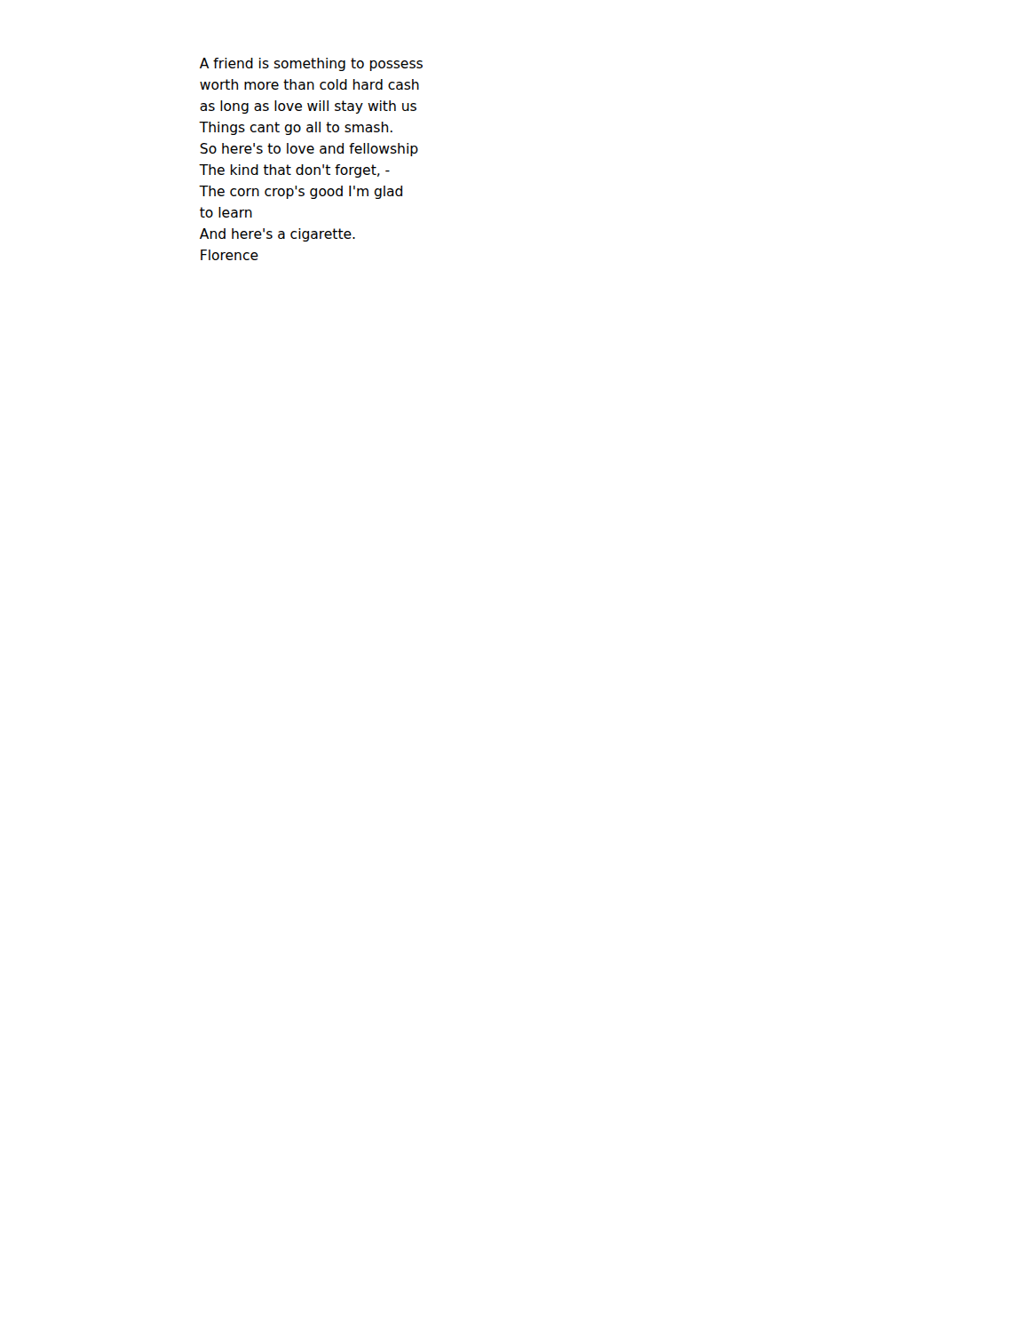A friend is something to possess
worth more than cold hard cash
as long as love will stay with us
Things cant go all to smash.
So here's to love and fellowship
The kind that don't forget, -
The corn crop's good I'm glad
to learn
And here's a cigarette.
Florence